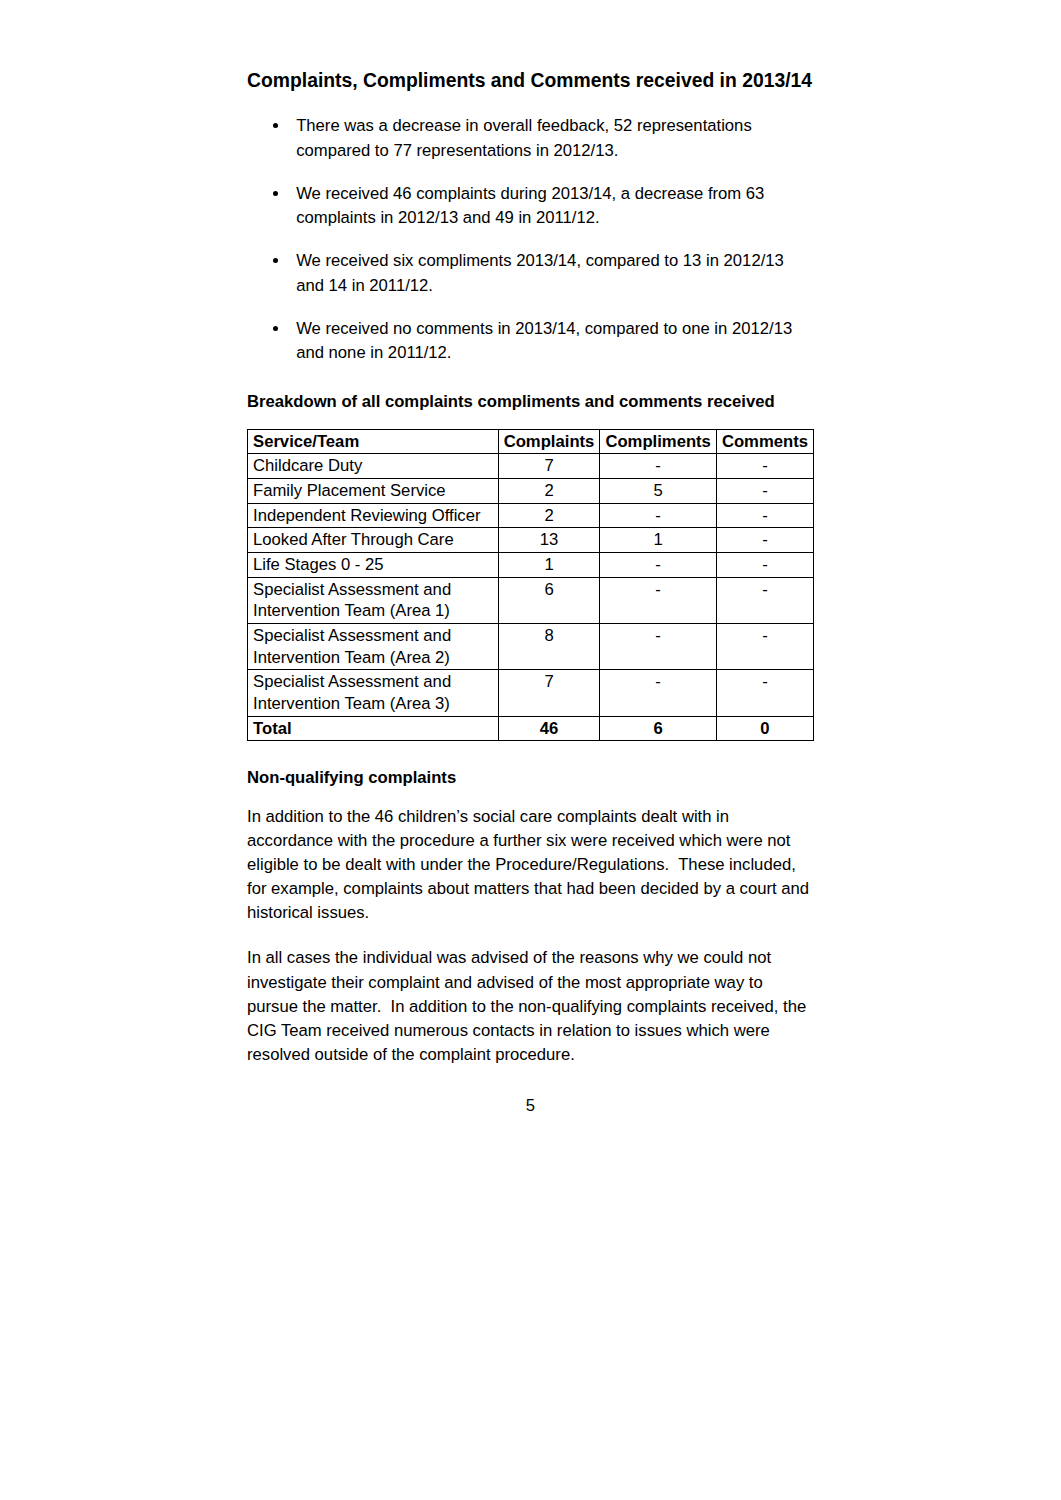Complaints, Compliments and Comments received in 2013/14
There was a decrease in overall feedback, 52 representations compared to 77 representations in 2012/13.
We received 46 complaints during 2013/14, a decrease from 63 complaints in 2012/13 and 49 in 2011/12.
We received six compliments 2013/14, compared to 13 in 2012/13 and 14 in 2011/12.
We received no comments in 2013/14, compared to one in 2012/13 and none in 2011/12.
Breakdown of all complaints compliments and comments received
| Service/Team | Complaints | Compliments | Comments |
| --- | --- | --- | --- |
| Childcare Duty | 7 | - | - |
| Family Placement Service | 2 | 5 | - |
| Independent Reviewing Officer | 2 | - | - |
| Looked After Through Care | 13 | 1 | - |
| Life Stages 0 - 25 | 1 | - | - |
| Specialist Assessment and Intervention Team (Area 1) | 6 | - | - |
| Specialist Assessment and Intervention Team (Area 2) | 8 | - | - |
| Specialist Assessment and Intervention Team (Area 3) | 7 | - | - |
| Total | 46 | 6 | 0 |
Non-qualifying complaints
In addition to the 46 children’s social care complaints dealt with in accordance with the procedure a further six were received which were not eligible to be dealt with under the Procedure/Regulations. These included, for example, complaints about matters that had been decided by a court and historical issues.
In all cases the individual was advised of the reasons why we could not investigate their complaint and advised of the most appropriate way to pursue the matter. In addition to the non-qualifying complaints received, the CIG Team received numerous contacts in relation to issues which were resolved outside of the complaint procedure.
5